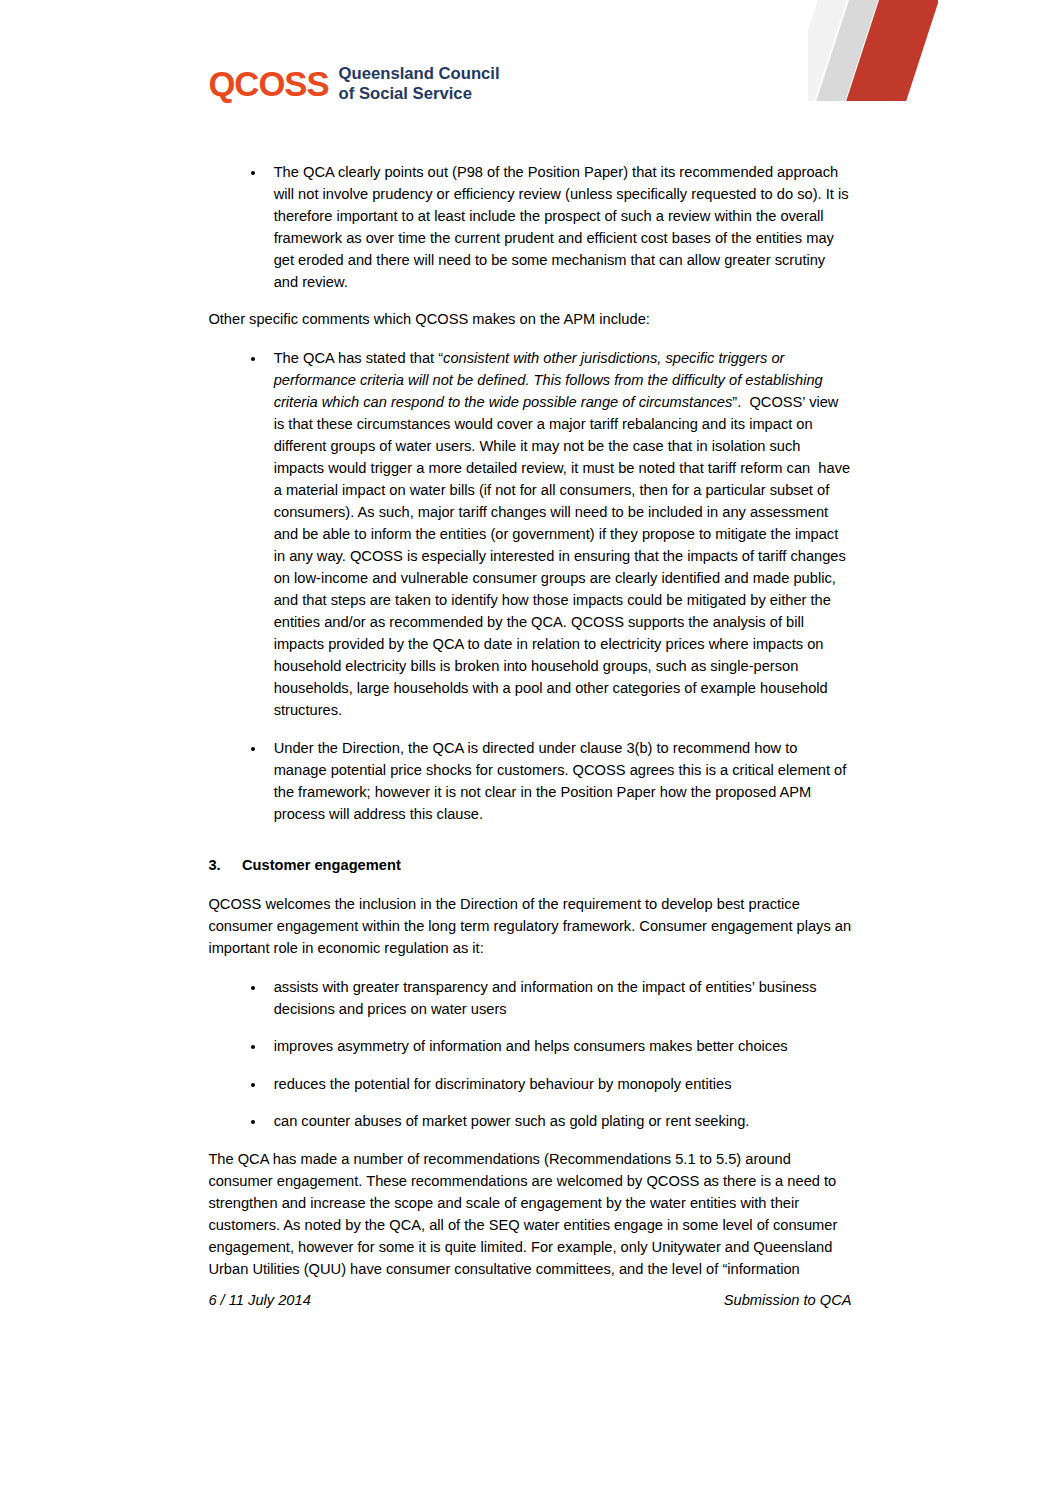QCOSS
Queensland Councilof Social Service
The QCA clearly points out (P98 of the Position Paper) that its recommended approach will not involve prudency or efficiency review (unless specifically requested to do so). It is therefore important to at least include the prospect of such a review within the overall framework as over time the current prudent and efficient cost bases of the entities may get eroded and there will need to be some mechanism that can allow greater scrutiny and review.
Other specific comments which QCOSS makes on the APM include:
The QCA has stated that “consistent with other jurisdictions, specific triggers or performance criteria will not be defined. This follows from the difficulty of establishing criteria which can respond to the wide possible range of circumstances”. QCOSS’ view is that these circumstances would cover a major tariff rebalancing and its impact on different groups of water users. While it may not be the case that in isolation such impacts would trigger a more detailed review, it must be noted that tariff reform can have a material impact on water bills (if not for all consumers, then for a particular subset of consumers). As such, major tariff changes will need to be included in any assessment and be able to inform the entities (or government) if they propose to mitigate the impact in any way. QCOSS is especially interested in ensuring that the impacts of tariff changes on low-income and vulnerable consumer groups are clearly identified and made public, and that steps are taken to identify how those impacts could be mitigated by either the entities and/or as recommended by the QCA. QCOSS supports the analysis of bill impacts provided by the QCA to date in relation to electricity prices where impacts on household electricity bills is broken into household groups, such as single-person households, large households with a pool and other categories of example household structures.
Under the Direction, the QCA is directed under clause 3(b) to recommend how to manage potential price shocks for customers. QCOSS agrees this is a critical element of the framework; however it is not clear in the Position Paper how the proposed APM process will address this clause.
3. Customer engagement
QCOSS welcomes the inclusion in the Direction of the requirement to develop best practice consumer engagement within the long term regulatory framework. Consumer engagement plays an important role in economic regulation as it:
assists with greater transparency and information on the impact of entities’ business decisions and prices on water users
improves asymmetry of information and helps consumers makes better choices
reduces the potential for discriminatory behaviour by monopoly entities
can counter abuses of market power such as gold plating or rent seeking.
The QCA has made a number of recommendations (Recommendations 5.1 to 5.5) around consumer engagement. These recommendations are welcomed by QCOSS as there is a need to strengthen and increase the scope and scale of engagement by the water entities with their customers. As noted by the QCA, all of the SEQ water entities engage in some level of consumer engagement, however for some it is quite limited. For example, only Unitywater and Queensland Urban Utilities (QUU) have consumer consultative committees, and the level of “information
6 / 11 July 2014
Submission to QCA